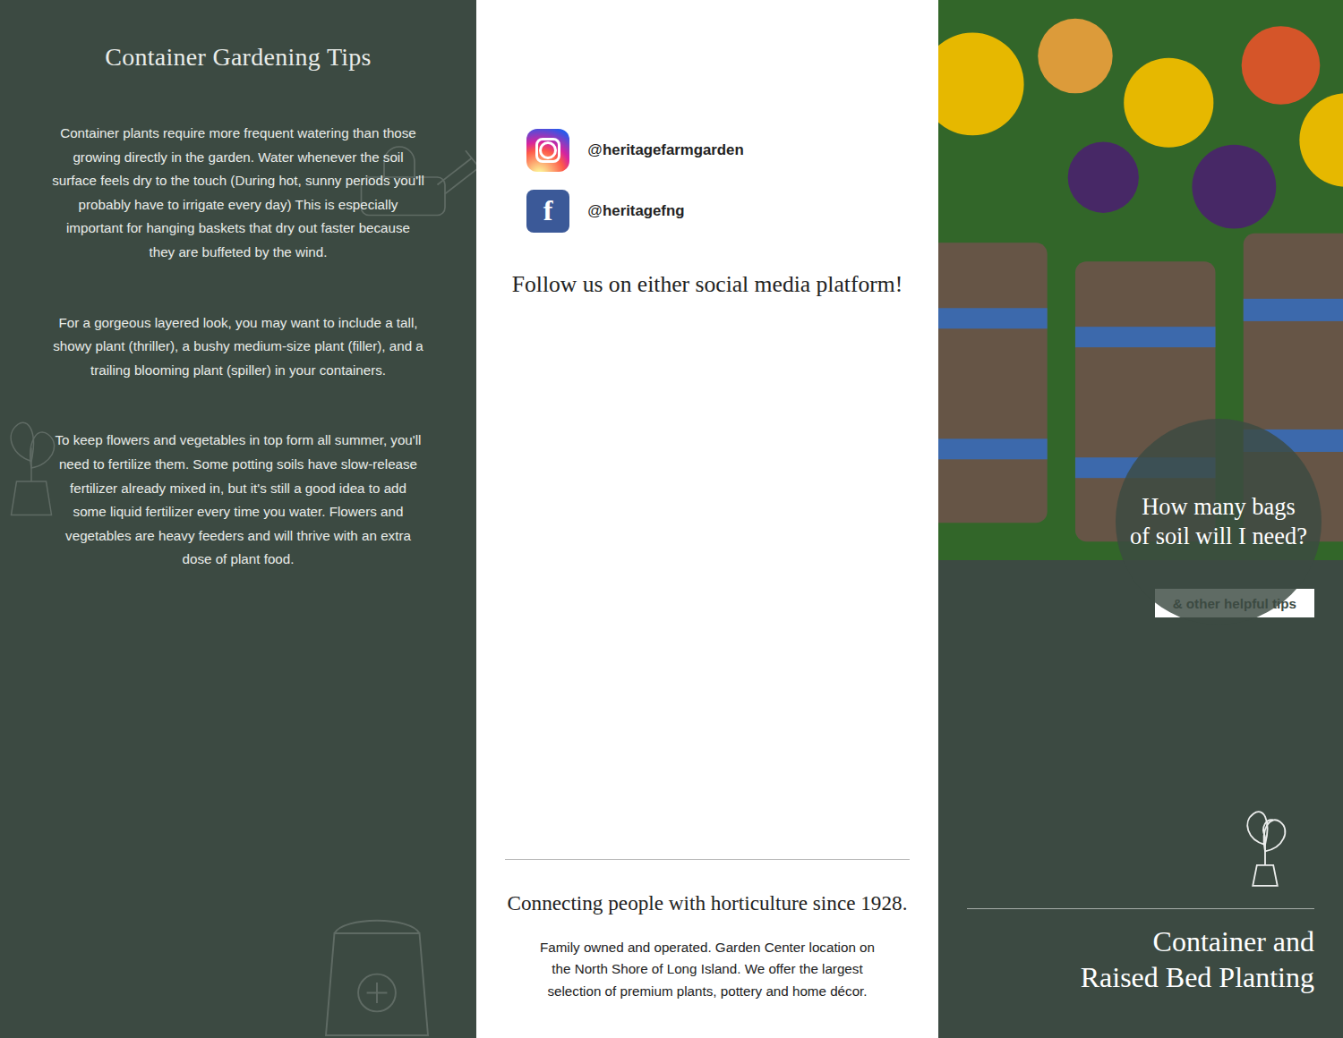Container Gardening Tips
Container plants require more frequent watering than those growing directly in the garden. Water whenever the soil surface feels dry to the touch (During hot, sunny periods you'll probably have to irrigate every day) This is especially important for hanging baskets that dry out faster because they are buffeted by the wind.
For a gorgeous layered look, you may want to include a tall, showy plant (thriller), a bushy medium-size plant (filler), and a trailing blooming plant (spiller) in your containers.
To keep flowers and vegetables in top form all summer, you'll need to fertilize them. Some potting soils have slow-release fertilizer already mixed in, but it's still a good idea to add some liquid fertilizer every time you water. Flowers and vegetables are heavy feeders and will thrive with an extra dose of plant food.
@heritagefarmgarden
@heritagefng
Follow us on either social media platform!
Connecting people with horticulture since 1928.
Family owned and operated. Garden Center location on the North Shore of Long Island. We offer the largest selection of premium plants, pottery and home décor.
How many bags of soil will I need?
& other helpful tips
Container and
Raised Bed Planting